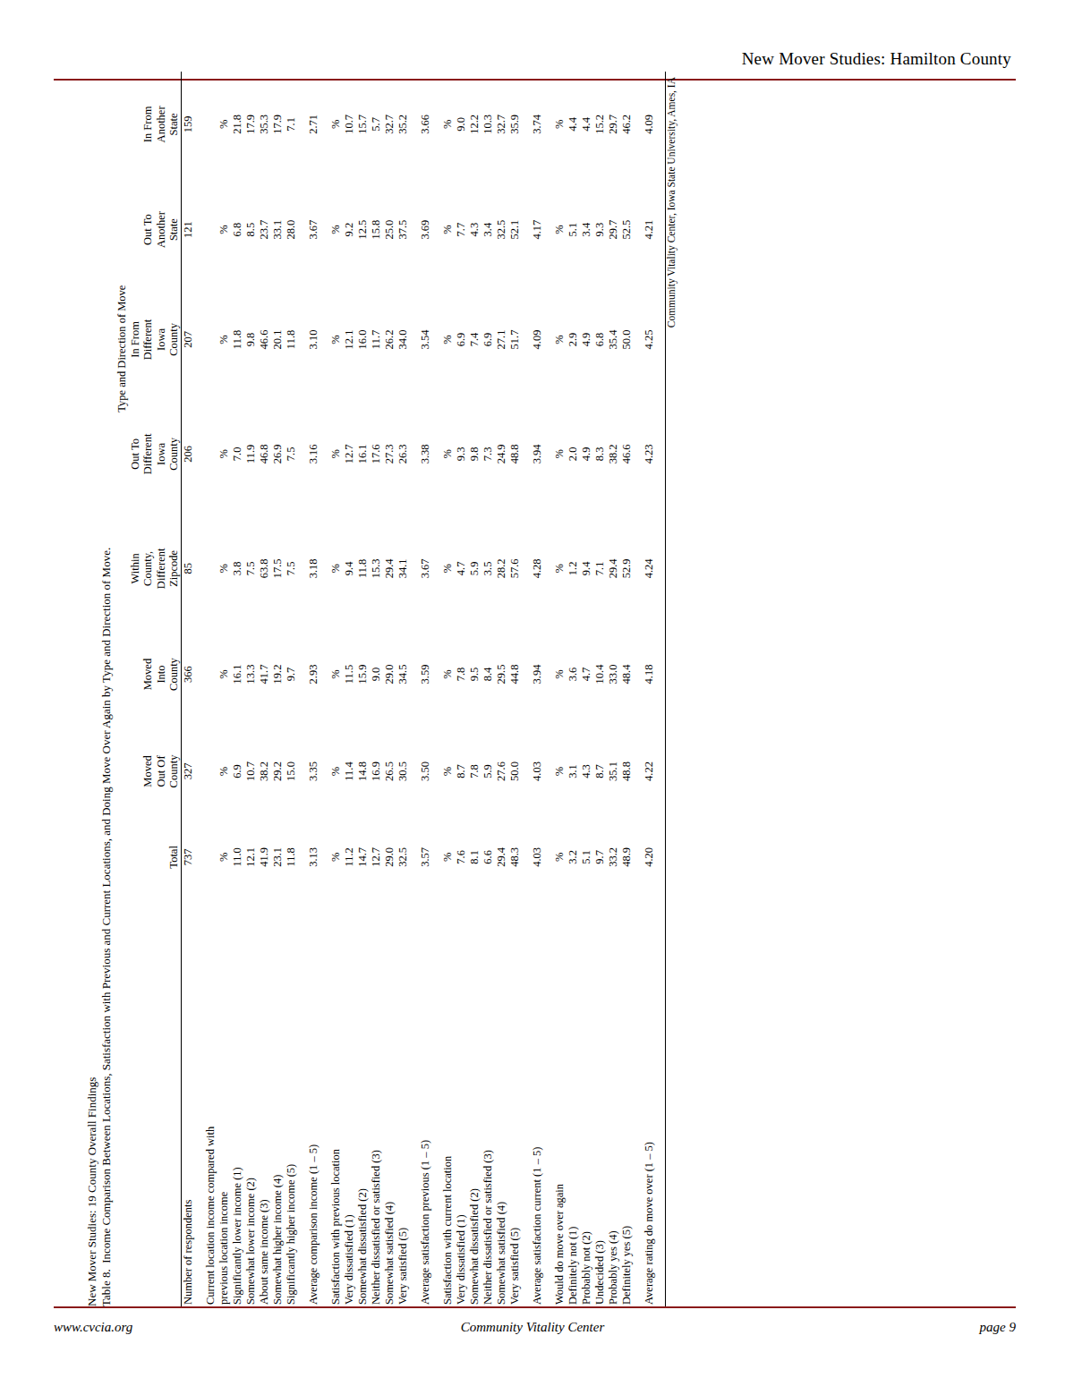New Mover Studies: Hamilton County
New Mover Studies: 19 County Overall Findings Table 8. Income Comparison Between Locations, Satisfaction with Previous and Current Locations, and Doing Move Over Again by Type and Direction of Move.
| | | | | Type and Direction of Move |
| --- | --- | --- | --- | --- |
| | Total | Moved Out Of County | Moved Into County | Within County, Different Zipcode | Out To Different Iowa County | In From Different Iowa County | Out To Another State | In From Another State |
| Number of respondents | 737 | 327 | 366 | 85 | 206 | 207 | 121 | 159 |
| Current location income compared with | | | | | | | | |
| previous location income | % | % | % | % | % | % | % | % |
| Significantly lower income (1) | 11.0 | 6.9 | 16.1 | 3.8 | 7.0 | 11.8 | 6.8 | 21.8 |
| Somewhat lower income (2) | 12.1 | 10.7 | 13.3 | 7.5 | 11.9 | 9.8 | 8.5 | 17.9 |
| About same income (3) | 41.9 | 38.2 | 41.7 | 63.8 | 46.8 | 46.6 | 23.7 | 35.3 |
| Somewhat higher income (4) | 23.1 | 29.2 | 19.2 | 17.5 | 26.9 | 20.1 | 33.1 | 17.9 |
| Significantly higher income (5) | 11.8 | 15.0 | 9.7 | 7.5 | 7.5 | 11.8 | 28.0 | 7.1 |
| Average comparison income (1 – 5) | 3.13 | 3.35 | 2.93 | 3.18 | 3.16 | 3.10 | 3.67 | 2.71 |
| Satisfaction with previous location | % | % | % | % | % | % | % | % |
| Very dissatisfied (1) | 11.2 | 11.4 | 11.5 | 9.4 | 12.7 | 12.1 | 9.2 | 10.7 |
| Somewhat dissatisfied (2) | 14.7 | 14.8 | 15.9 | 11.8 | 16.1 | 16.0 | 12.5 | 15.7 |
| Neither dissatisfied or satisfied (3) | 12.7 | 16.9 | 9.0 | 15.3 | 17.6 | 11.7 | 15.8 | 5.7 |
| Somewhat satisfied (4) | 29.0 | 26.5 | 29.0 | 29.4 | 27.3 | 26.2 | 25.0 | 32.7 |
| Very satisfied (5) | 32.5 | 30.5 | 34.5 | 34.1 | 26.3 | 34.0 | 37.5 | 35.2 |
| Average satisfaction previous (1 – 5) | 3.57 | 3.50 | 3.59 | 3.67 | 3.38 | 3.54 | 3.69 | 3.66 |
| Satisfaction with current location | % | % | % | % | % | % | % | % |
| Very dissatisfied (1) | 7.6 | 8.7 | 7.8 | 4.7 | 9.3 | 6.9 | 7.7 | 9.0 |
| Somewhat dissatisfied (2) | 8.1 | 7.8 | 9.5 | 5.9 | 9.8 | 7.4 | 4.3 | 12.2 |
| Neither dissatisfied or satisfied (3) | 6.6 | 5.9 | 8.4 | 3.5 | 7.3 | 6.9 | 3.4 | 10.3 |
| Somewhat satisfied (4) | 29.4 | 27.6 | 29.5 | 28.2 | 24.9 | 27.1 | 32.5 | 32.7 |
| Very satisfied (5) | 48.3 | 50.0 | 44.8 | 57.6 | 48.8 | 51.7 | 52.1 | 35.9 |
| Average satisfaction current (1 – 5) | 4.03 | 4.03 | 3.94 | 4.28 | 3.94 | 4.09 | 4.17 | 3.74 |
| Would do move over again | % | % | % | % | % | % | % | % |
| Definitely not (1) | 3.2 | 3.1 | 3.6 | 1.2 | 2.0 | 2.9 | 5.1 | 4.4 |
| Probably not (2) | 5.1 | 4.3 | 4.7 | 9.4 | 4.9 | 4.9 | 3.4 | 4.4 |
| Undecided (3) | 9.7 | 8.7 | 10.4 | 7.1 | 8.3 | 6.8 | 9.3 | 15.2 |
| Probably yes (4) | 33.2 | 35.1 | 33.0 | 29.4 | 38.2 | 35.4 | 29.7 | 29.7 |
| Definitely yes (5) | 48.9 | 48.8 | 48.4 | 52.9 | 46.6 | 50.0 | 52.5 | 46.2 |
| Average rating do move over (1 – 5) | 4.20 | 4.22 | 4.18 | 4.24 | 4.23 | 4.25 | 4.21 | 4.09 |
| Community Vitality Center, Iowa State University, Ames, IA |
www.cvcia.org
Community Vitality Center
page 9